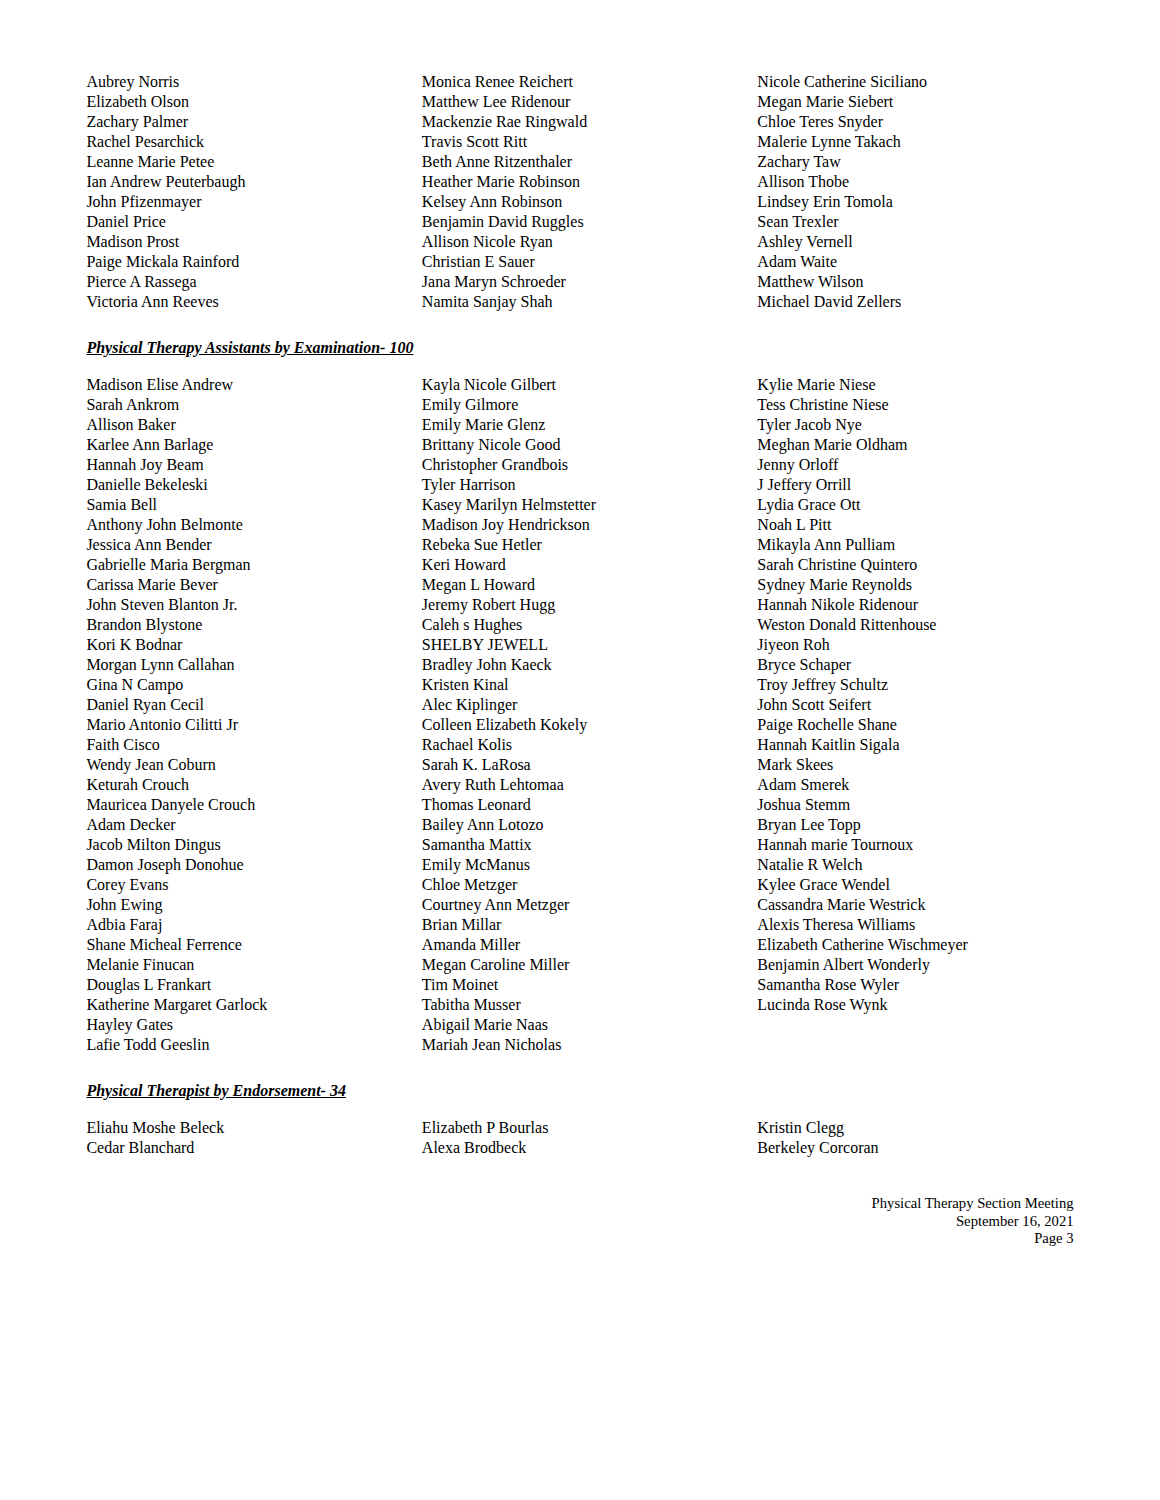Aubrey Norris
Elizabeth Olson
Zachary Palmer
Rachel Pesarchick
Leanne Marie Petee
Ian Andrew Peuterbaugh
John Pfizenmayer
Daniel Price
Madison Prost
Paige Mickala Rainford
Pierce A Rassega
Victoria Ann Reeves
Monica Renee Reichert
Matthew Lee Ridenour
Mackenzie Rae Ringwald
Travis Scott Ritt
Beth Anne Ritzenthaler
Heather Marie Robinson
Kelsey Ann Robinson
Benjamin David Ruggles
Allison Nicole Ryan
Christian E Sauer
Jana Maryn Schroeder
Namita Sanjay Shah
Nicole Catherine Siciliano
Megan Marie Siebert
Chloe Teres Snyder
Malerie Lynne Takach
Zachary Taw
Allison Thobe
Lindsey Erin Tomola
Sean Trexler
Ashley Vernell
Adam Waite
Matthew Wilson
Michael David Zellers
Physical Therapy Assistants by Examination- 100
Madison Elise Andrew
Sarah Ankrom
Allison Baker
Karlee Ann Barlage
Hannah Joy Beam
Danielle Bekeleski
Samia Bell
Anthony John Belmonte
Jessica Ann Bender
Gabrielle Maria Bergman
Carissa Marie Bever
John Steven Blanton Jr.
Brandon Blystone
Kori K Bodnar
Morgan Lynn Callahan
Gina N Campo
Daniel Ryan Cecil
Mario Antonio Cilitti Jr
Faith Cisco
Wendy Jean Coburn
Keturah Crouch
Mauricea Danyele Crouch
Adam Decker
Jacob Milton Dingus
Damon Joseph Donohue
Corey Evans
John Ewing
Adbia Faraj
Shane Micheal Ferrence
Melanie Finucan
Douglas L Frankart
Katherine Margaret Garlock
Hayley Gates
Lafie Todd Geeslin
Kayla Nicole Gilbert
Emily Gilmore
Emily Marie Glenz
Brittany Nicole Good
Christopher Grandbois
Tyler Harrison
Kasey Marilyn Helmstetter
Madison Joy Hendrickson
Rebeka Sue Hetler
Keri Howard
Megan L Howard
Jeremy Robert Hugg
Caleh s Hughes
SHELBY JEWELL
Bradley John Kaeck
Kristen Kinal
Alec Kiplinger
Colleen Elizabeth Kokely
Rachael Kolis
Sarah K. LaRosa
Avery Ruth Lehtomaa
Thomas Leonard
Bailey Ann Lotozo
Samantha Mattix
Emily McManus
Chloe Metzger
Courtney Ann Metzger
Brian Millar
Amanda Miller
Megan Caroline Miller
Tim Moinet
Tabitha Musser
Abigail Marie Naas
Mariah Jean Nicholas
Kylie Marie Niese
Tess Christine Niese
Tyler Jacob Nye
Meghan Marie Oldham
Jenny Orloff
J Jeffery Orrill
Lydia Grace Ott
Noah L Pitt
Mikayla Ann Pulliam
Sarah Christine Quintero
Sydney Marie Reynolds
Hannah Nikole Ridenour
Weston Donald Rittenhouse
Jiyeon Roh
Bryce Schaper
Troy Jeffrey Schultz
John Scott Seifert
Paige Rochelle Shane
Hannah Kaitlin Sigala
Mark Skees
Adam Smerek
Joshua Stemm
Bryan Lee Topp
Hannah marie Tournoux
Natalie R Welch
Kylee Grace Wendel
Cassandra Marie Westrick
Alexis Theresa Williams
Elizabeth Catherine Wischmeyer
Benjamin Albert Wonderly
Samantha Rose Wyler
Lucinda Rose Wynk
Physical Therapist by Endorsement- 34
Eliahu Moshe Beleck
Cedar Blanchard
Elizabeth P Bourlas
Alexa Brodbeck
Kristin Clegg
Berkeley Corcoran
Physical Therapy Section Meeting
September 16, 2021
Page 3